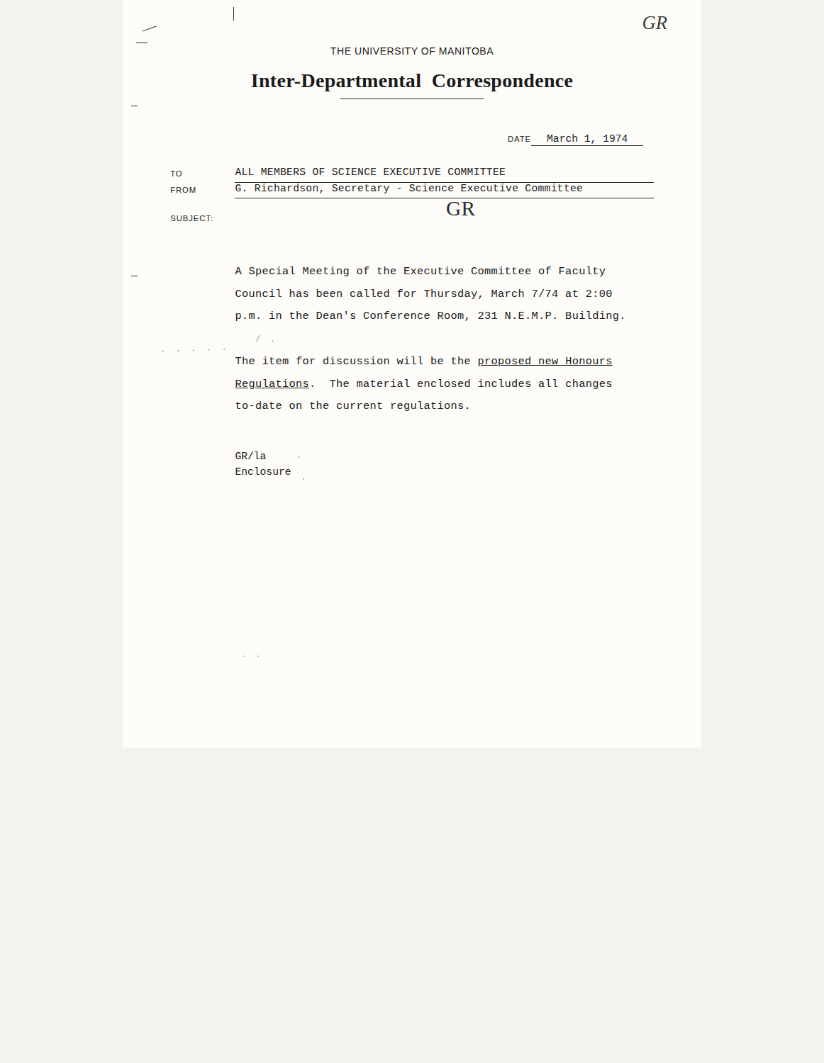GR
THE UNIVERSITY OF MANITOBA
Inter-Departmental Correspondence
DATE March 1, 1974
| TO | ALL MEMBERS OF SCIENCE EXECUTIVE COMMITTEE |
| FROM | G. Richardson, Secretary - Science Executive Committee |
| SUBJECT: | GR |
A Special Meeting of the Executive Committee of Faculty Council has been called for Thursday, March 7/74 at 2:00 p.m. in the Dean's Conference Room, 231 N.E.M.P. Building.
The item for discussion will be the proposed new Honours Regulations. The material enclosed includes all changes to-date on the current regulations.
GR/la
Enclosure
. . . . .
/ .
.
.
. .